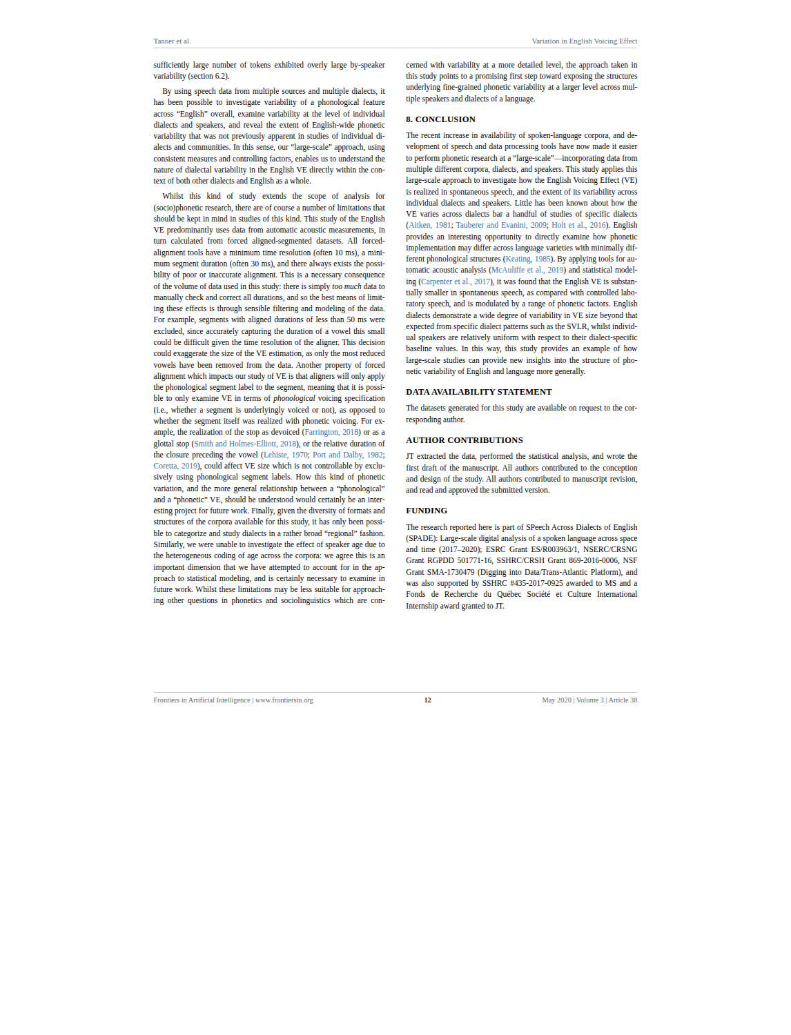Tanner et al.
Variation in English Voicing Effect
sufficiently large number of tokens exhibited overly large by-speaker variability (section 6.2).
By using speech data from multiple sources and multiple dialects, it has been possible to investigate variability of a phonological feature across “English” overall, examine variability at the level of individual dialects and speakers, and reveal the extent of English-wide phonetic variability that was not previously apparent in studies of individual dialects and communities. In this sense, our “large-scale” approach, using consistent measures and controlling factors, enables us to understand the nature of dialectal variability in the English VE directly within the context of both other dialects and English as a whole.
Whilst this kind of study extends the scope of analysis for (socio)phonetic research, there are of course a number of limitations that should be kept in mind in studies of this kind. This study of the English VE predominantly uses data from automatic acoustic measurements, in turn calculated from forced aligned-segmented datasets. All forced-alignment tools have a minimum time resolution (often 10 ms), a minimum segment duration (often 30 ms), and there always exists the possibility of poor or inaccurate alignment. This is a necessary consequence of the volume of data used in this study: there is simply too much data to manually check and correct all durations, and so the best means of limiting these effects is through sensible filtering and modeling of the data. For example, segments with aligned durations of less than 50 ms were excluded, since accurately capturing the duration of a vowel this small could be difficult given the time resolution of the aligner. This decision could exaggerate the size of the VE estimation, as only the most reduced vowels have been removed from the data. Another property of forced alignment which impacts our study of VE is that aligners will only apply the phonological segment label to the segment, meaning that it is possible to only examine VE in terms of phonological voicing specification (i.e., whether a segment is underlyingly voiced or not), as opposed to whether the segment itself was realized with phonetic voicing. For example, the realization of the stop as devoiced (Farrington, 2018) or as a glottal stop (Smith and Holmes-Elliott, 2018), or the relative duration of the closure preceding the vowel (Lehiste, 1970; Port and Dalby, 1982; Coretta, 2019), could affect VE size which is not controllable by exclusively using phonological segment labels. How this kind of phonetic variation, and the more general relationship between a “phonological” and a “phonetic” VE, should be understood would certainly be an interesting project for future work. Finally, given the diversity of formats and structures of the corpora available for this study, it has only been possible to categorize and study dialects in a rather broad “regional” fashion. Similarly, we were unable to investigate the effect of speaker age due to the heterogeneous coding of age across the corpora: we agree this is an important dimension that we have attempted to account for in the approach to statistical modeling, and is certainly necessary to examine in future work. Whilst these limitations may be less suitable for approaching other questions in phonetics and sociolinguistics which are concerned with variability at a more detailed level, the approach taken in this study points to a promising first step toward exposing the structures underlying fine-grained phonetic variability at a larger level across multiple speakers and dialects of a language.
8. Conclusion
The recent increase in availability of spoken-language corpora, and development of speech and data processing tools have now made it easier to perform phonetic research at a “large-scale”—incorporating data from multiple different corpora, dialects, and speakers. This study applies this large-scale approach to investigate how the English Voicing Effect (VE) is realized in spontaneous speech, and the extent of its variability across individual dialects and speakers. Little has been known about how the VE varies across dialects bar a handful of studies of specific dialects (Aitken, 1981; Tauberer and Evanini, 2009; Holt et al., 2016). English provides an interesting opportunity to directly examine how phonetic implementation may differ across language varieties with minimally different phonological structures (Keating, 1985). By applying tools for automatic acoustic analysis (McAuliffe et al., 2019) and statistical modeling (Carpenter et al., 2017), it was found that the English VE is substantially smaller in spontaneous speech, as compared with controlled laboratory speech, and is modulated by a range of phonetic factors. English dialects demonstrate a wide degree of variability in VE size beyond that expected from specific dialect patterns such as the SVLR, whilst individual speakers are relatively uniform with respect to their dialect-specific baseline values. In this way, this study provides an example of how large-scale studies can provide new insights into the structure of phonetic variability of English and language more generally.
Data Availability Statement
The datasets generated for this study are available on request to the corresponding author.
Author Contributions
JT extracted the data, performed the statistical analysis, and wrote the first draft of the manuscript. All authors contributed to the conception and design of the study. All authors contributed to manuscript revision, and read and approved the submitted version.
Funding
The research reported here is part of SPeech Across Dialects of English (SPADE): Large-scale digital analysis of a spoken language across space and time (2017–2020); ESRC Grant ES/R003963/1, NSERC/CRSNG Grant RGPDD 501771-16, SSHRC/CRSH Grant 869-2016-0006, NSF Grant SMA-1730479 (Digging into Data/Trans-Atlantic Platform), and was also supported by SSHRC #435-2017-0925 awarded to MS and a Fonds de Recherche du Québec Société et Culture International Internship award granted to JT.
Frontiers in Artificial Intelligence | www.frontiersin.org
12
May 2020 | Volume 3 | Article 38